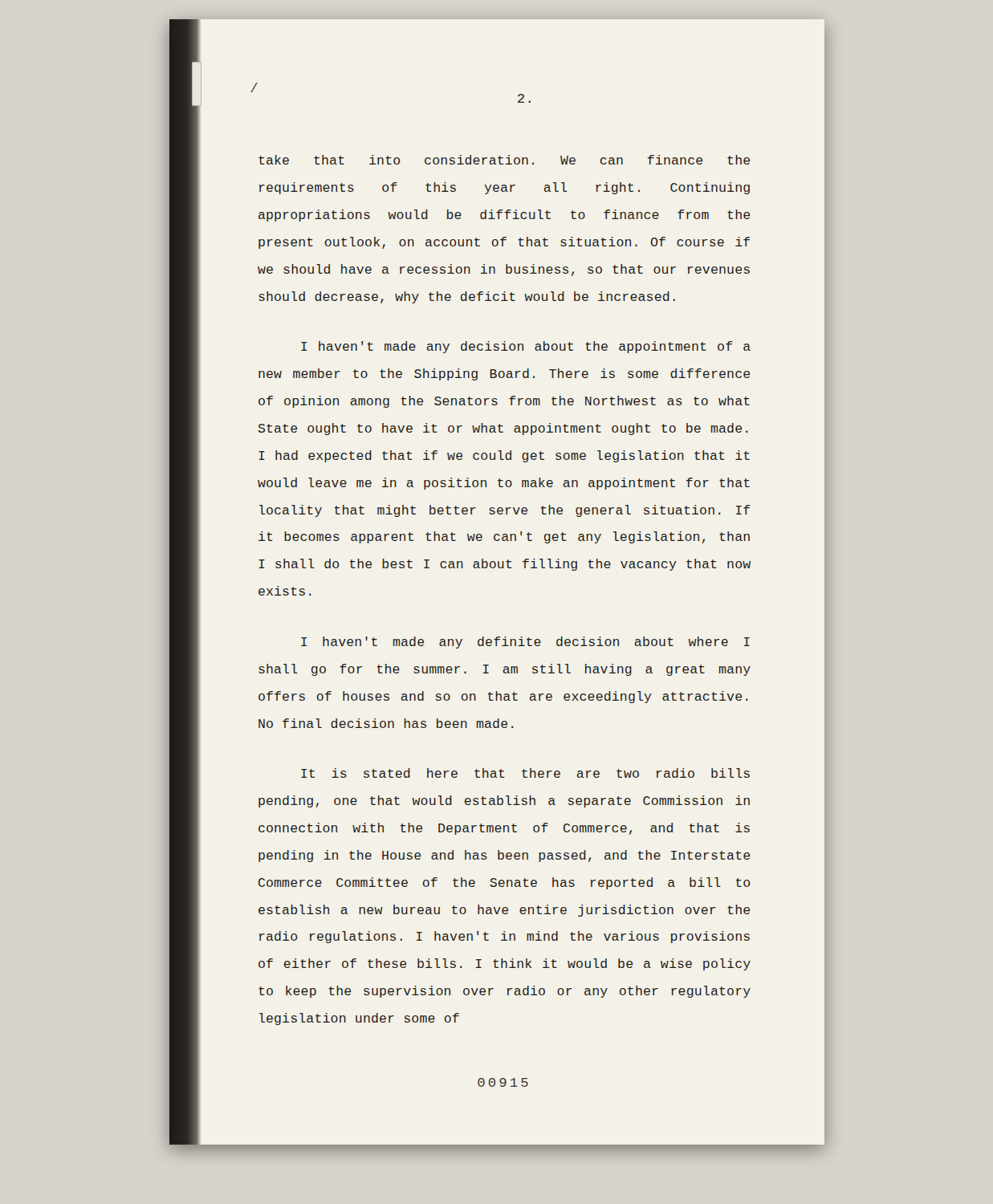/
2.
take that into consideration. We can finance the requirements of this year all right. Continuing appropriations would be difficult to finance from the present outlook, on account of that situation. Of course if we should have a recession in business, so that our revenues should decrease, why the deficit would be increased.
I haven't made any decision about the appointment of a new member to the Shipping Board. There is some difference of opinion among the Senators from the Northwest as to what State ought to have it or what appointment ought to be made. I had expected that if we could get some legislation that it would leave me in a position to make an appointment for that locality that might better serve the general situation. If it becomes apparent that we can't get any legislation, than I shall do the best I can about filling the vacancy that now exists.
I haven't made any definite decision about where I shall go for the summer. I am still having a great many offers of houses and so on that are exceedingly attractive. No final decision has been made.
It is stated here that there are two radio bills pending, one that would establish a separate Commission in connection with the Department of Commerce, and that is pending in the House and has been passed, and the Interstate Commerce Committee of the Senate has reported a bill to establish a new bureau to have entire jurisdiction over the radio regulations. I haven't in mind the various provisions of either of these bills. I think it would be a wise policy to keep the supervision over radio or any other regulatory legislation under some of
00915